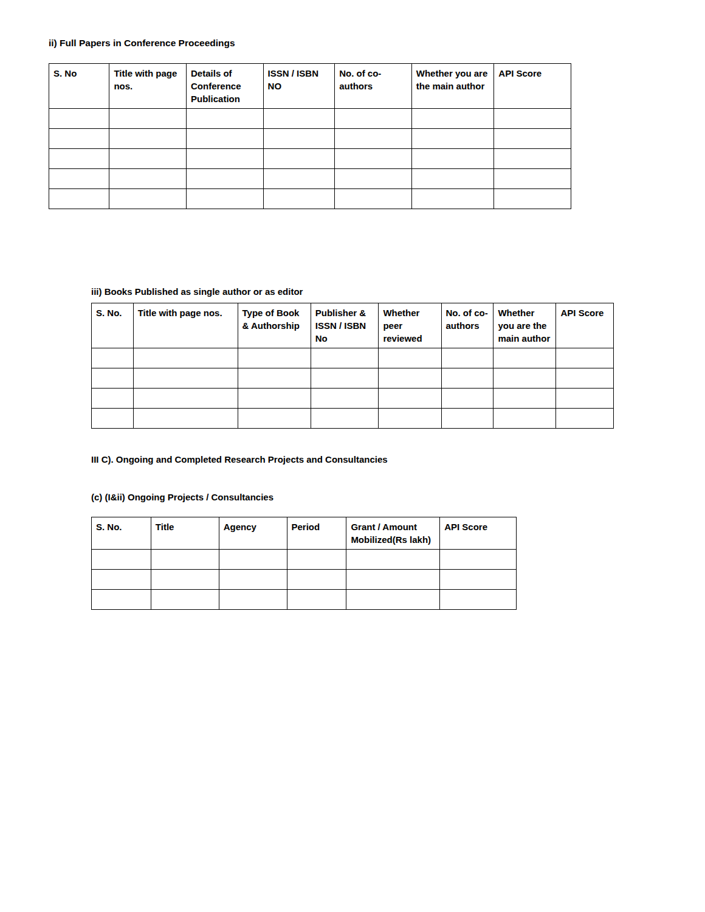ii) Full Papers in Conference Proceedings
| S. No | Title with page nos. | Details of Conference Publication | ISSN / ISBN NO | No. of co-authors | Whether you are the main author | API Score |
| --- | --- | --- | --- | --- | --- | --- |
iii) Books Published as single author or as editor
| S. No. | Title with page nos. | Type of Book & Authorship | Publisher & ISSN / ISBN No | Whether peer reviewed | No. of co-authors | Whether you are the main author | API Score |
| --- | --- | --- | --- | --- | --- | --- | --- |
III C). Ongoing and Completed Research Projects and Consultancies
(c) (I&ii) Ongoing Projects / Consultancies
| S. No. | Title | Agency | Period | Grant / Amount Mobilized(Rs lakh) | API Score |
| --- | --- | --- | --- | --- | --- |